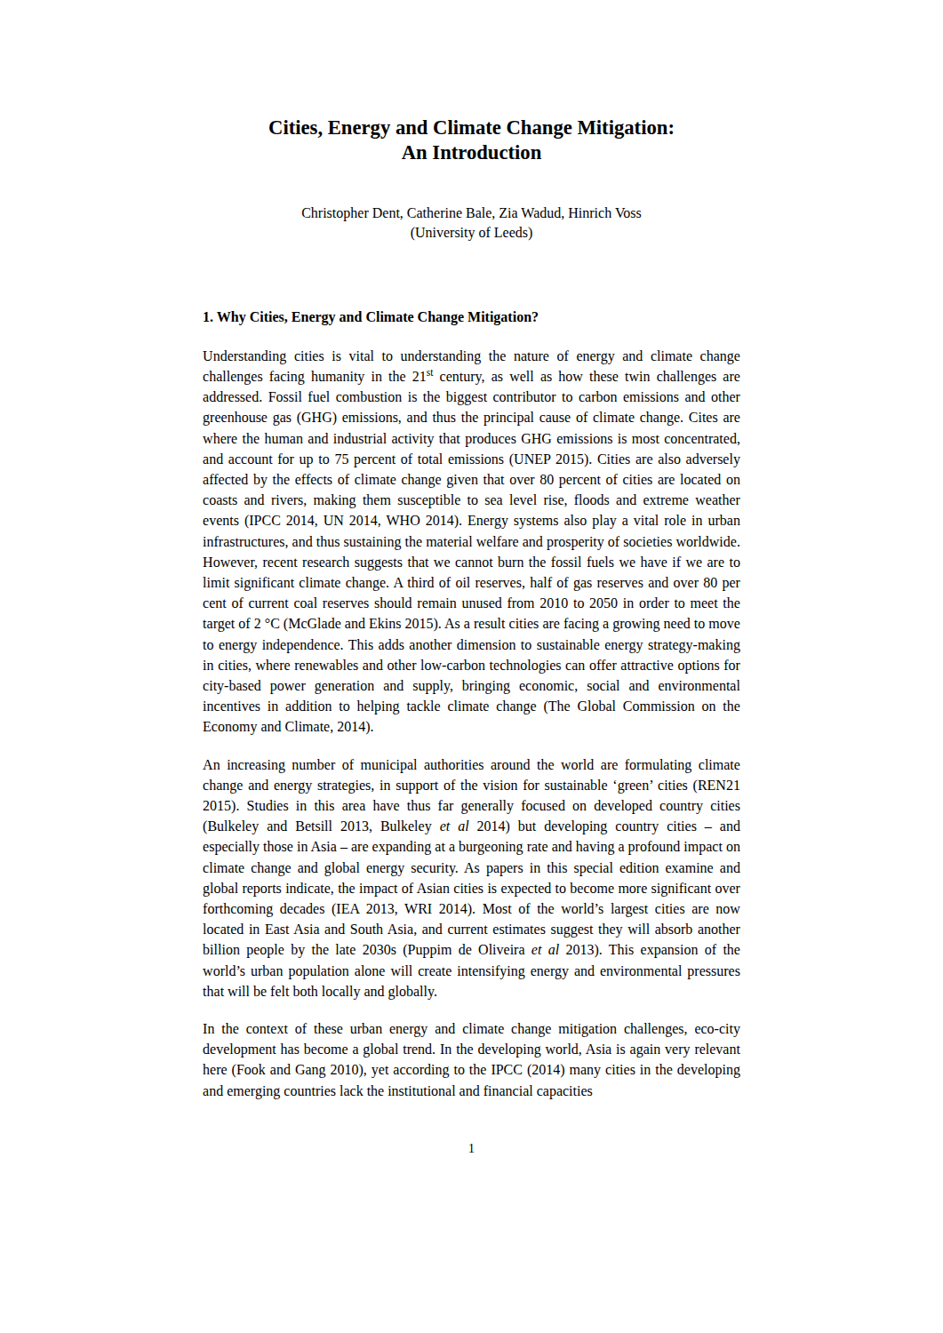Cities, Energy and Climate Change Mitigation:
An Introduction
Christopher Dent, Catherine Bale, Zia Wadud, Hinrich Voss (University of Leeds)
1. Why Cities, Energy and Climate Change Mitigation?
Understanding cities is vital to understanding the nature of energy and climate change challenges facing humanity in the 21st century, as well as how these twin challenges are addressed. Fossil fuel combustion is the biggest contributor to carbon emissions and other greenhouse gas (GHG) emissions, and thus the principal cause of climate change. Cites are where the human and industrial activity that produces GHG emissions is most concentrated, and account for up to 75 percent of total emissions (UNEP 2015). Cities are also adversely affected by the effects of climate change given that over 80 percent of cities are located on coasts and rivers, making them susceptible to sea level rise, floods and extreme weather events (IPCC 2014, UN 2014, WHO 2014). Energy systems also play a vital role in urban infrastructures, and thus sustaining the material welfare and prosperity of societies worldwide. However, recent research suggests that we cannot burn the fossil fuels we have if we are to limit significant climate change. A third of oil reserves, half of gas reserves and over 80 per cent of current coal reserves should remain unused from 2010 to 2050 in order to meet the target of 2 °C (McGlade and Ekins 2015). As a result cities are facing a growing need to move to energy independence. This adds another dimension to sustainable energy strategy-making in cities, where renewables and other low-carbon technologies can offer attractive options for city-based power generation and supply, bringing economic, social and environmental incentives in addition to helping tackle climate change (The Global Commission on the Economy and Climate, 2014).
An increasing number of municipal authorities around the world are formulating climate change and energy strategies, in support of the vision for sustainable ‘green’ cities (REN21 2015). Studies in this area have thus far generally focused on developed country cities (Bulkeley and Betsill 2013, Bulkeley et al 2014) but developing country cities – and especially those in Asia – are expanding at a burgeoning rate and having a profound impact on climate change and global energy security. As papers in this special edition examine and global reports indicate, the impact of Asian cities is expected to become more significant over forthcoming decades (IEA 2013, WRI 2014). Most of the world’s largest cities are now located in East Asia and South Asia, and current estimates suggest they will absorb another billion people by the late 2030s (Puppim de Oliveira et al 2013). This expansion of the world’s urban population alone will create intensifying energy and environmental pressures that will be felt both locally and globally.
In the context of these urban energy and climate change mitigation challenges, eco-city development has become a global trend. In the developing world, Asia is again very relevant here (Fook and Gang 2010), yet according to the IPCC (2014) many cities in the developing and emerging countries lack the institutional and financial capacities
1